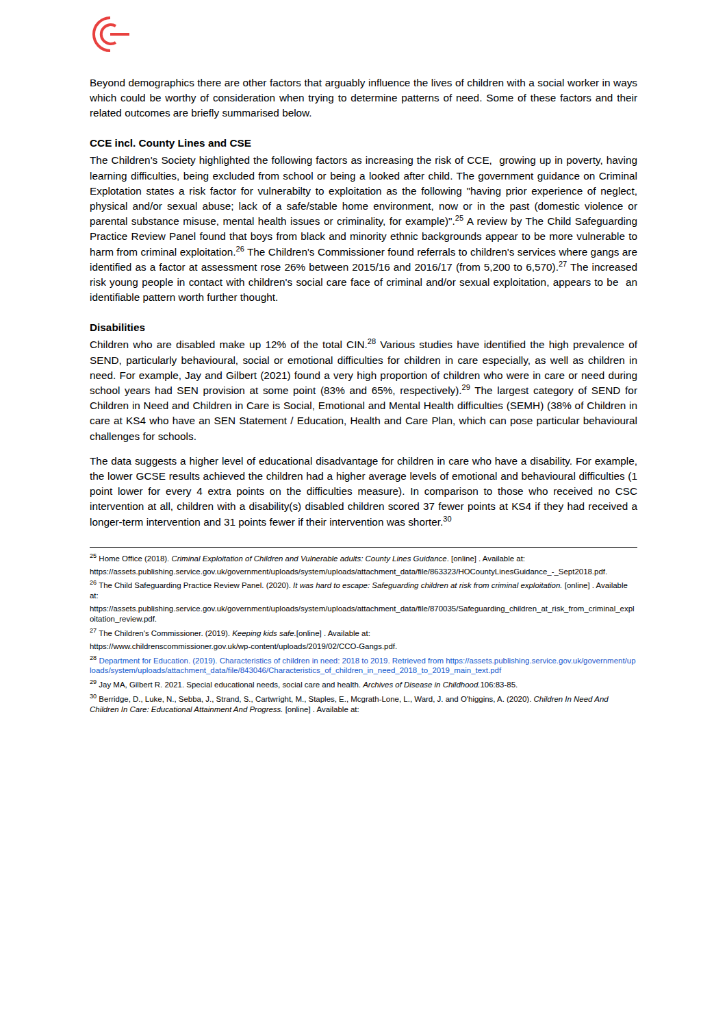Beyond demographics there are other factors that arguably influence the lives of children with a social worker in ways which could be worthy of consideration when trying to determine patterns of need. Some of these factors and their related outcomes are briefly summarised below.
CCE incl. County Lines and CSE
The Children's Society highlighted the following factors as increasing the risk of CCE, growing up in poverty, having learning difficulties, being excluded from school or being a looked after child. The government guidance on Criminal Explotation states a risk factor for vulnerabilty to exploitation as the following "having prior experience of neglect, physical and/or sexual abuse; lack of a safe/stable home environment, now or in the past (domestic violence or parental substance misuse, mental health issues or criminality, for example)".25 A review by The Child Safeguarding Practice Review Panel found that boys from black and minority ethnic backgrounds appear to be more vulnerable to harm from criminal exploitation.26 The Children's Commissioner found referrals to children's services where gangs are identified as a factor at assessment rose 26% between 2015/16 and 2016/17 (from 5,200 to 6,570).27 The increased risk young people in contact with children's social care face of criminal and/or sexual exploitation, appears to be an identifiable pattern worth further thought.
Disabilities
Children who are disabled make up 12% of the total CIN.28 Various studies have identified the high prevalence of SEND, particularly behavioural, social or emotional difficulties for children in care especially, as well as children in need. For example, Jay and Gilbert (2021) found a very high proportion of children who were in care or need during school years had SEN provision at some point (83% and 65%, respectively).29 The largest category of SEND for Children in Need and Children in Care is Social, Emotional and Mental Health difficulties (SEMH) (38% of Children in care at KS4 who have an SEN Statement / Education, Health and Care Plan, which can pose particular behavioural challenges for schools.
The data suggests a higher level of educational disadvantage for children in care who have a disability. For example, the lower GCSE results achieved the children had a higher average levels of emotional and behavioural difficulties (1 point lower for every 4 extra points on the difficulties measure). In comparison to those who received no CSC intervention at all, children with a disability(s) disabled children scored 37 fewer points at KS4 if they had received a longer-term intervention and 31 points fewer if their intervention was shorter.30
25 Home Office (2018). Criminal Exploitation of Children and Vulnerable adults: County Lines Guidance. [online] . Available at:
https://assets.publishing.service.gov.uk/government/uploads/system/uploads/attachment_data/file/863323/HOCountyLinesGuidance_-_Sept2018.pdf.
26 The Child Safeguarding Practice Review Panel. (2020). It was hard to escape: Safeguarding children at risk from criminal exploitation. [online] . Available at:
https://assets.publishing.service.gov.uk/government/uploads/system/uploads/attachment_data/file/870035/Safeguarding_children_at_risk_from_criminal_exploitation_review.pdf.
27 The Children's Commissioner. (2019). Keeping kids safe.[online] . Available at:
https://www.childrenscommissioner.gov.uk/wp-content/uploads/2019/02/CCO-Gangs.pdf.
28 Department for Education. (2019). Characteristics of children in need: 2018 to 2019. Retrieved from https://assets.publishing.service.gov.uk/government/uploads/system/uploads/attachment_data/file/843046/Characteristics_of_children_in_need_2018_to_2019_main_text.pdf
29 Jay MA, Gilbert R. 2021. Special educational needs, social care and health. Archives of Disease in Childhood. 106:83-85.
30 Berridge, D., Luke, N., Sebba, J., Strand, S., Cartwright, M., Staples, E., Mcgrath-Lone, L., Ward, J. and O'higgins, A. (2020). Children In Need And Children In Care: Educational Attainment And Progress. [online] . Available at: